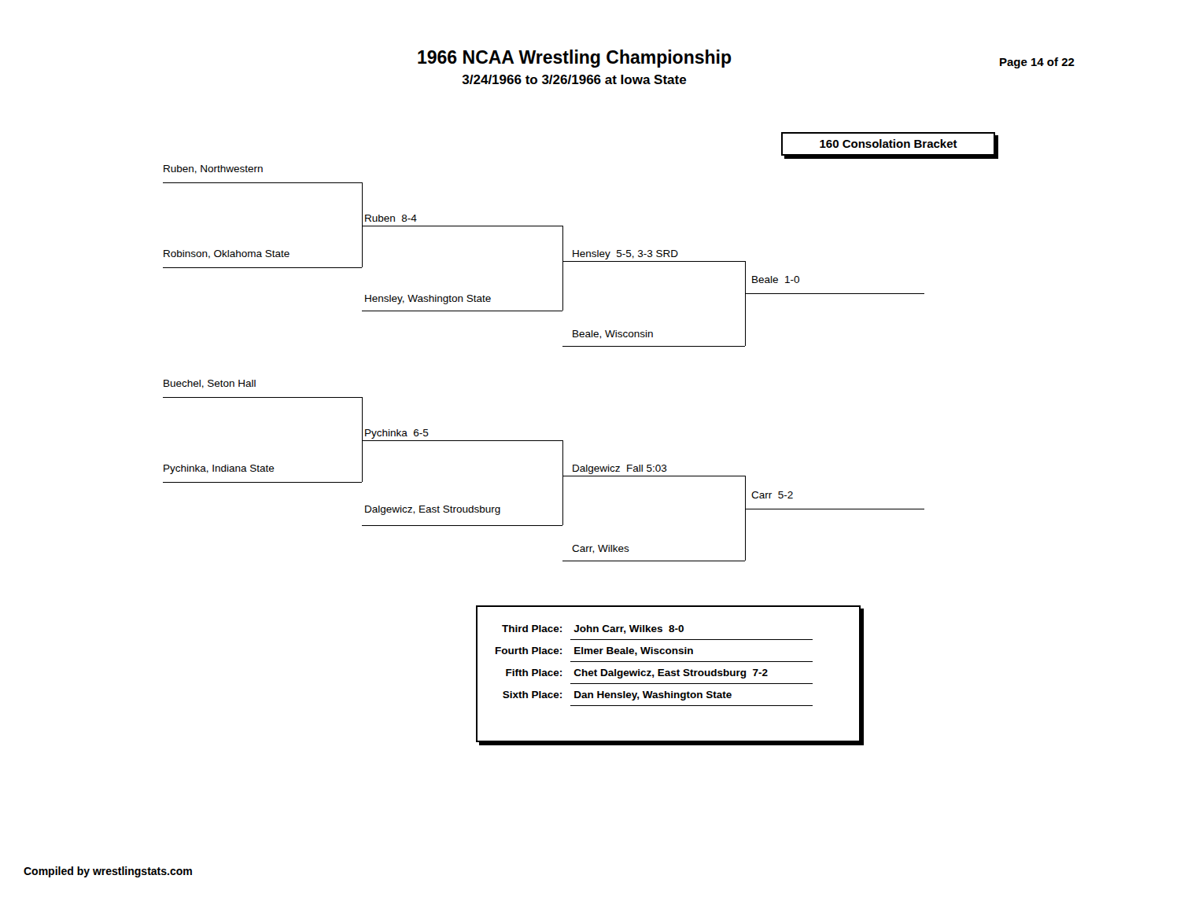1966 NCAA Wrestling Championship
3/24/1966 to 3/26/1966 at Iowa State
Page 14 of 22
160 Consolation Bracket
Ruben, Northwestern
Robinson, Oklahoma State
Ruben 8-4
Hensley, Washington State
Hensley 5-5, 3-3 SRD
Beale, Wisconsin
Beale 1-0
Buechel, Seton Hall
Pychinka, Indiana State
Pychinka 6-5
Dalgewicz, East Stroudsburg
Dalgewicz Fall 5:03
Carr, Wilkes
Carr 5-2
| Third Place: | John Carr, Wilkes 8-0 |
| Fourth Place: | Elmer Beale, Wisconsin |
| Fifth Place: | Chet Dalgewicz, East Stroudsburg 7-2 |
| Sixth Place: | Dan Hensley, Washington State |
Compiled by wrestlingstats.com